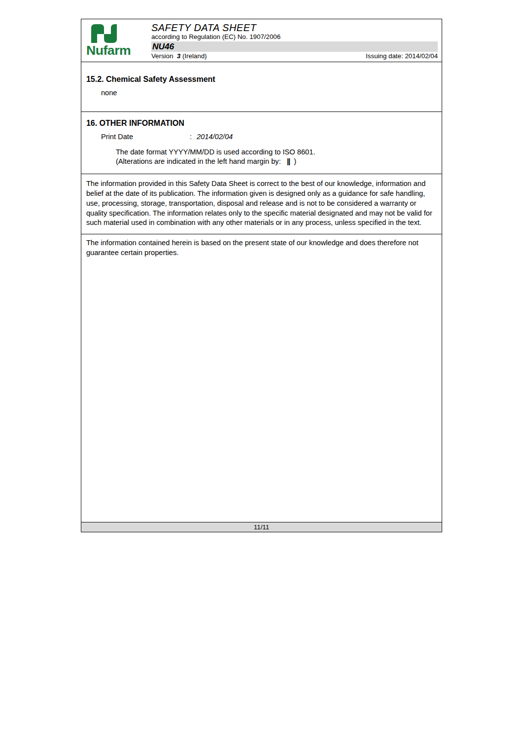Nufarm
SAFETY DATA SHEET
according to Regulation (EC) No. 1907/2006
NU46
Version 3 (Ireland)
Issuing date: 2014/02/04
15.2. Chemical Safety Assessment
none
16. OTHER INFORMATION
Print Date
:
2014/02/04
The date format YYYY/MM/DD is used according to ISO 8601.
(Alterations are indicated in the left hand margin by: || )
The information provided in this Safety Data Sheet is correct to the best of our knowledge, information and belief at the date of its publication. The information given is designed only as a guidance for safe handling, use, processing, storage, transportation, disposal and release and is not to be considered a warranty or quality specification. The information relates only to the specific material designated and may not be valid for such material used in combination with any other materials or in any process, unless specified in the text.
The information contained herein is based on the present state of our knowledge and does therefore not guarantee certain properties.
11/11